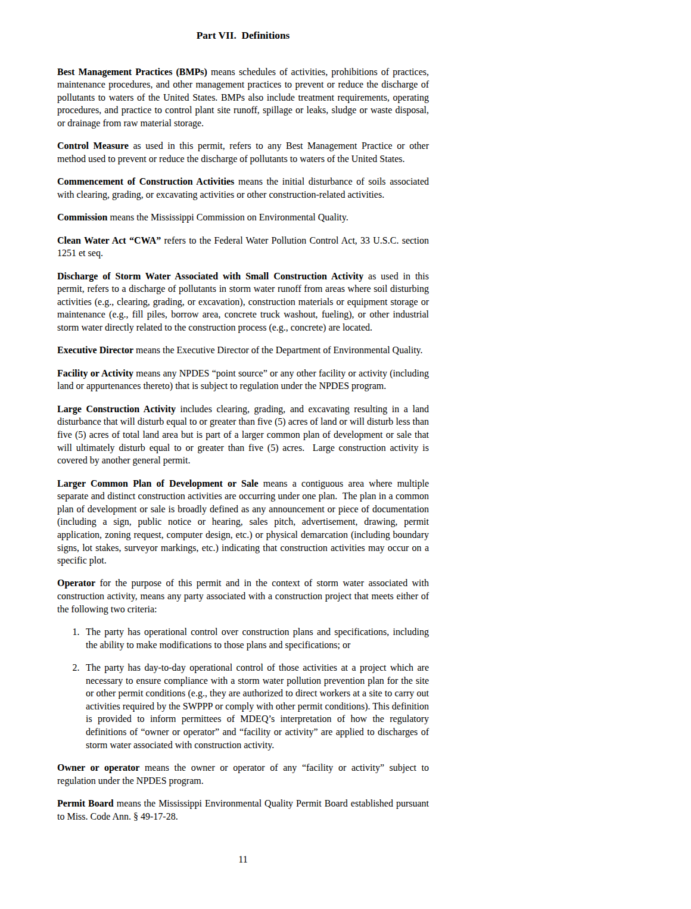Part VII. Definitions
Best Management Practices (BMPs) means schedules of activities, prohibitions of practices, maintenance procedures, and other management practices to prevent or reduce the discharge of pollutants to waters of the United States. BMPs also include treatment requirements, operating procedures, and practice to control plant site runoff, spillage or leaks, sludge or waste disposal, or drainage from raw material storage.
Control Measure as used in this permit, refers to any Best Management Practice or other method used to prevent or reduce the discharge of pollutants to waters of the United States.
Commencement of Construction Activities means the initial disturbance of soils associated with clearing, grading, or excavating activities or other construction-related activities.
Commission means the Mississippi Commission on Environmental Quality.
Clean Water Act “CWA” refers to the Federal Water Pollution Control Act, 33 U.S.C. section 1251 et seq.
Discharge of Storm Water Associated with Small Construction Activity as used in this permit, refers to a discharge of pollutants in storm water runoff from areas where soil disturbing activities (e.g., clearing, grading, or excavation), construction materials or equipment storage or maintenance (e.g., fill piles, borrow area, concrete truck washout, fueling), or other industrial storm water directly related to the construction process (e.g., concrete) are located.
Executive Director means the Executive Director of the Department of Environmental Quality.
Facility or Activity means any NPDES “point source” or any other facility or activity (including land or appurtenances thereto) that is subject to regulation under the NPDES program.
Large Construction Activity includes clearing, grading, and excavating resulting in a land disturbance that will disturb equal to or greater than five (5) acres of land or will disturb less than five (5) acres of total land area but is part of a larger common plan of development or sale that will ultimately disturb equal to or greater than five (5) acres. Large construction activity is covered by another general permit.
Larger Common Plan of Development or Sale means a contiguous area where multiple separate and distinct construction activities are occurring under one plan. The plan in a common plan of development or sale is broadly defined as any announcement or piece of documentation (including a sign, public notice or hearing, sales pitch, advertisement, drawing, permit application, zoning request, computer design, etc.) or physical demarcation (including boundary signs, lot stakes, surveyor markings, etc.) indicating that construction activities may occur on a specific plot.
Operator for the purpose of this permit and in the context of storm water associated with construction activity, means any party associated with a construction project that meets either of the following two criteria:
The party has operational control over construction plans and specifications, including the ability to make modifications to those plans and specifications; or
The party has day-to-day operational control of those activities at a project which are necessary to ensure compliance with a storm water pollution prevention plan for the site or other permit conditions (e.g., they are authorized to direct workers at a site to carry out activities required by the SWPPP or comply with other permit conditions). This definition is provided to inform permittees of MDEQ’s interpretation of how the regulatory definitions of “owner or operator” and “facility or activity” are applied to discharges of storm water associated with construction activity.
Owner or operator means the owner or operator of any “facility or activity” subject to regulation under the NPDES program.
Permit Board means the Mississippi Environmental Quality Permit Board established pursuant to Miss. Code Ann. § 49-17-28.
11